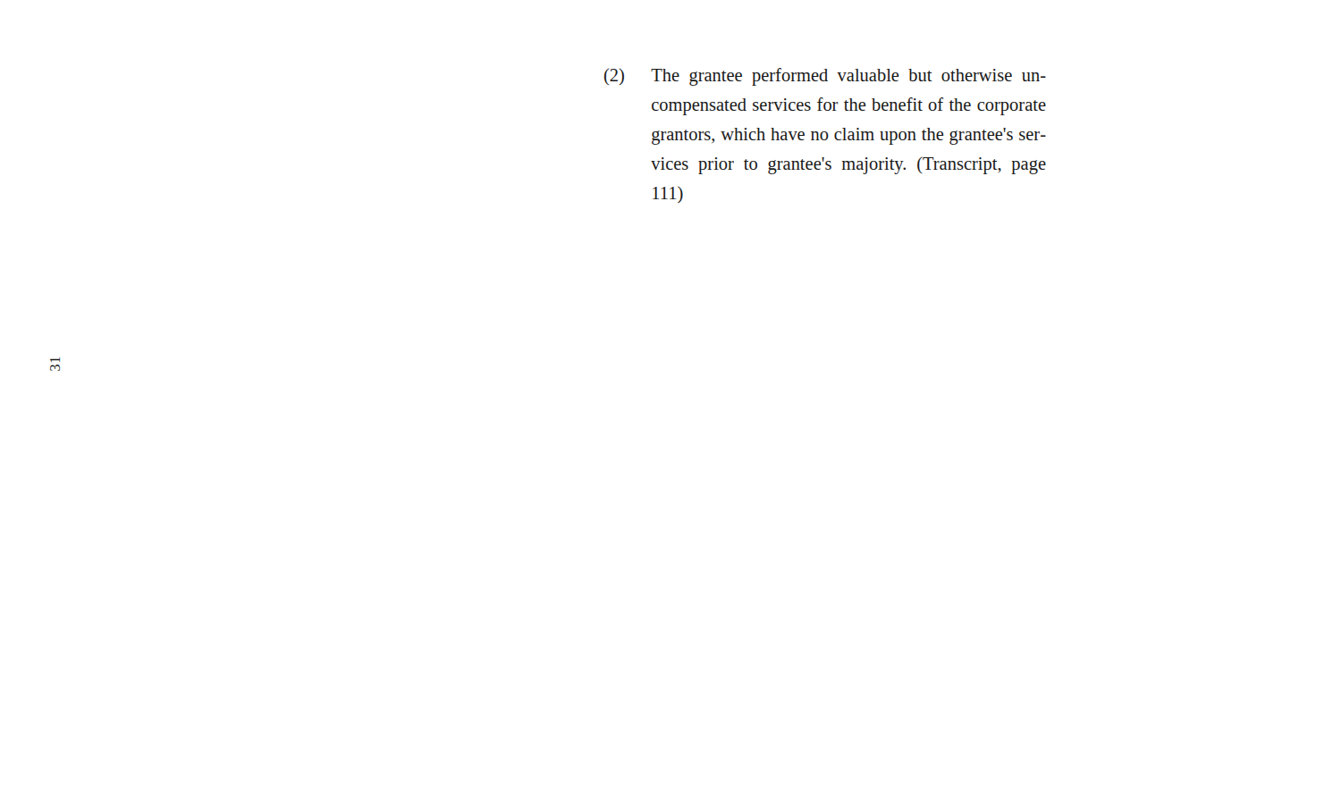31
(2) The grantee performed valuable but otherwise uncompensated services for the benefit of the corporate grantors, which have no claim upon the grantee's services prior to grantee's majority. (Transcript, page 111)